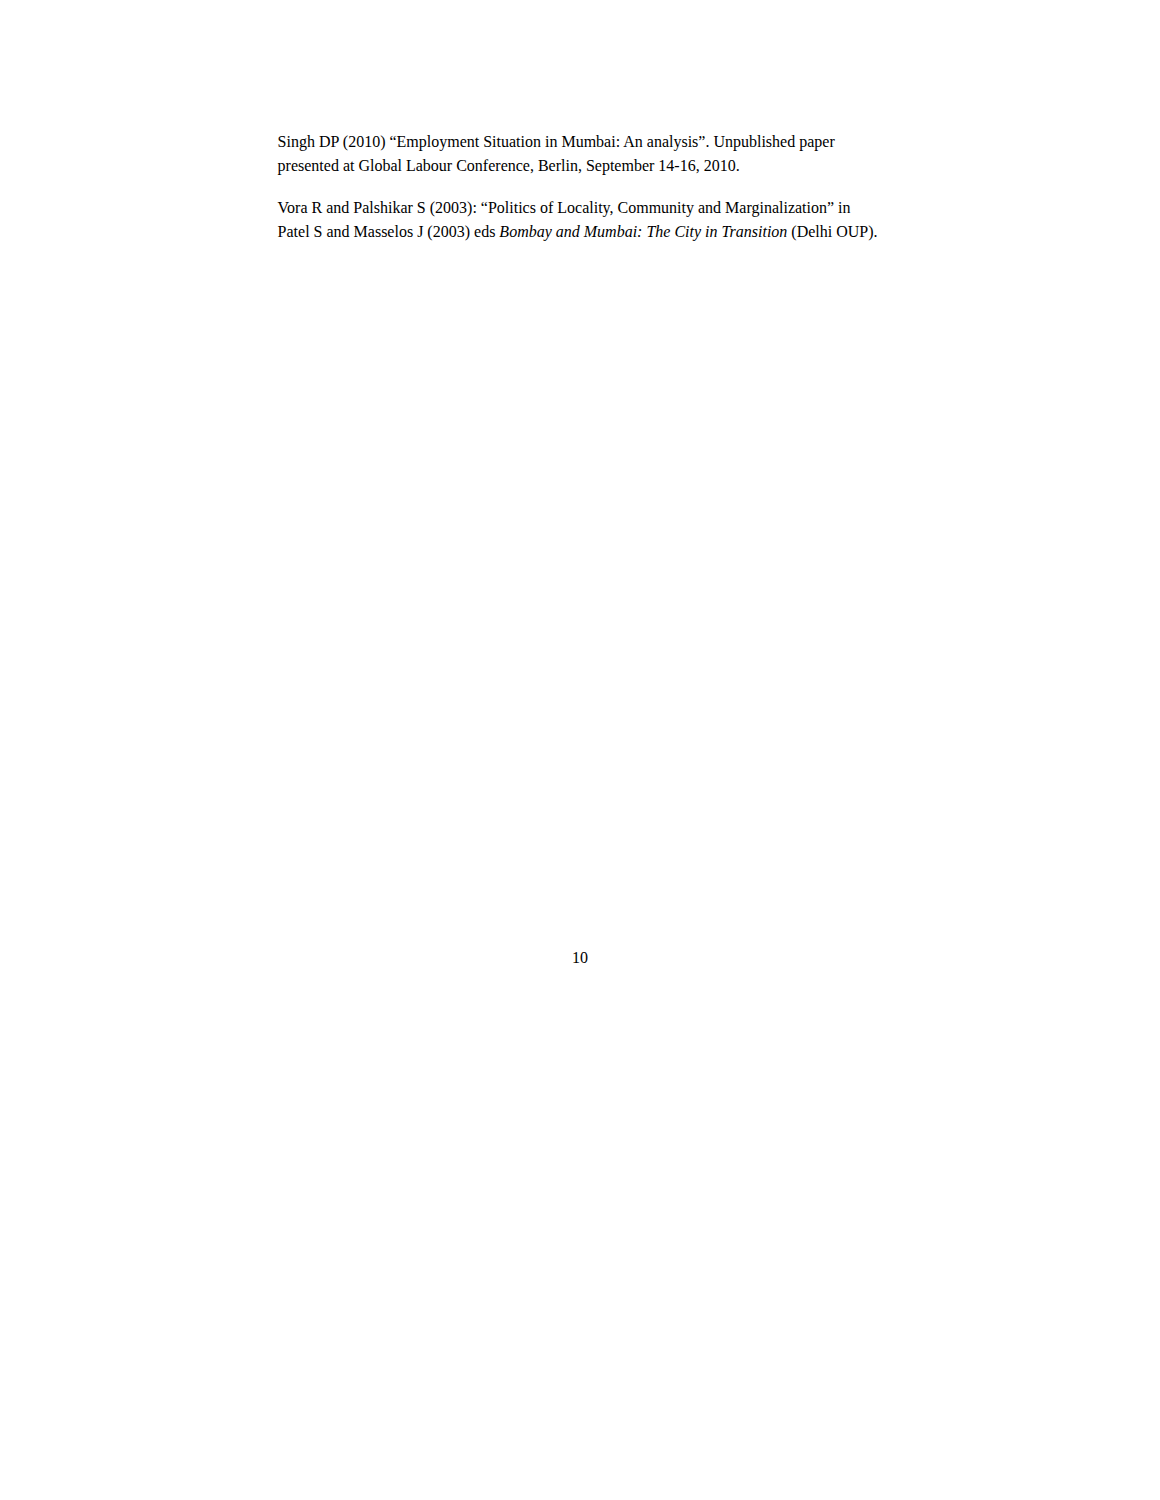Singh DP (2010) “Employment Situation in Mumbai: An analysis”. Unpublished paper presented at Global Labour Conference, Berlin, September 14-16, 2010.
Vora R and Palshikar S (2003): “Politics of Locality, Community and Marginalization” in Patel S and Masselos J (2003) eds Bombay and Mumbai: The City in Transition (Delhi OUP).
10